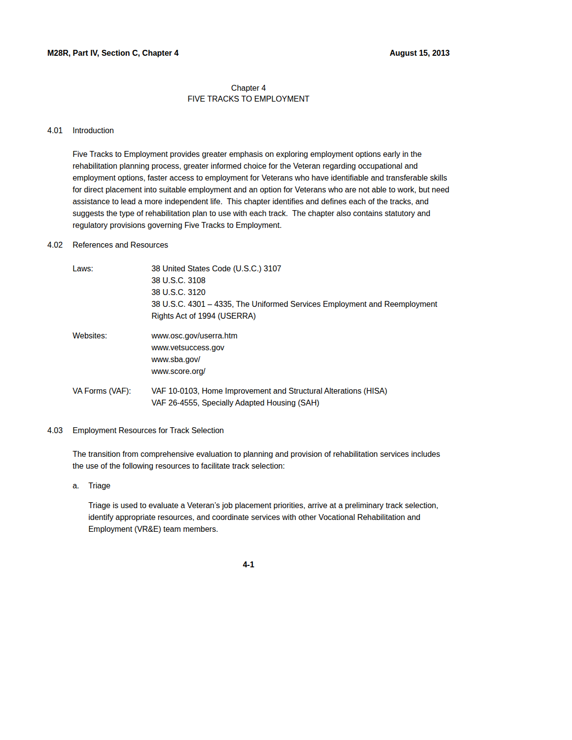M28R, Part IV, Section C, Chapter 4 August 15, 2013
Chapter 4
FIVE TRACKS TO EMPLOYMENT
4.01
Introduction
Five Tracks to Employment provides greater emphasis on exploring employment options early in the rehabilitation planning process, greater informed choice for the Veteran regarding occupational and employment options, faster access to employment for Veterans who have identifiable and transferable skills for direct placement into suitable employment and an option for Veterans who are not able to work, but need assistance to lead a more independent life. This chapter identifies and defines each of the tracks, and suggests the type of rehabilitation plan to use with each track. The chapter also contains statutory and regulatory provisions governing Five Tracks to Employment.
4.02
References and Resources
| Laws: | 38 United States Code (U.S.C.) 3107 38 U.S.C. 3108 38 U.S.C. 3120 38 U.S.C. 4301 – 4335, The Uniformed Services Employment and Reemployment Rights Act of 1994 (USERRA) |
| Websites: | www.osc.gov/userra.htm www.vetsuccess.gov www.sba.gov/ www.score.org/ |
| VA Forms (VAF): | VAF 10-0103, Home Improvement and Structural Alterations (HISA) VAF 26-4555, Specially Adapted Housing (SAH) |
4.03
Employment Resources for Track Selection
The transition from comprehensive evaluation to planning and provision of rehabilitation services includes the use of the following resources to facilitate track selection:
a.
Triage
Triage is used to evaluate a Veteran’s job placement priorities, arrive at a preliminary track selection, identify appropriate resources, and coordinate services with other Vocational Rehabilitation and Employment (VR&E) team members.
4-1